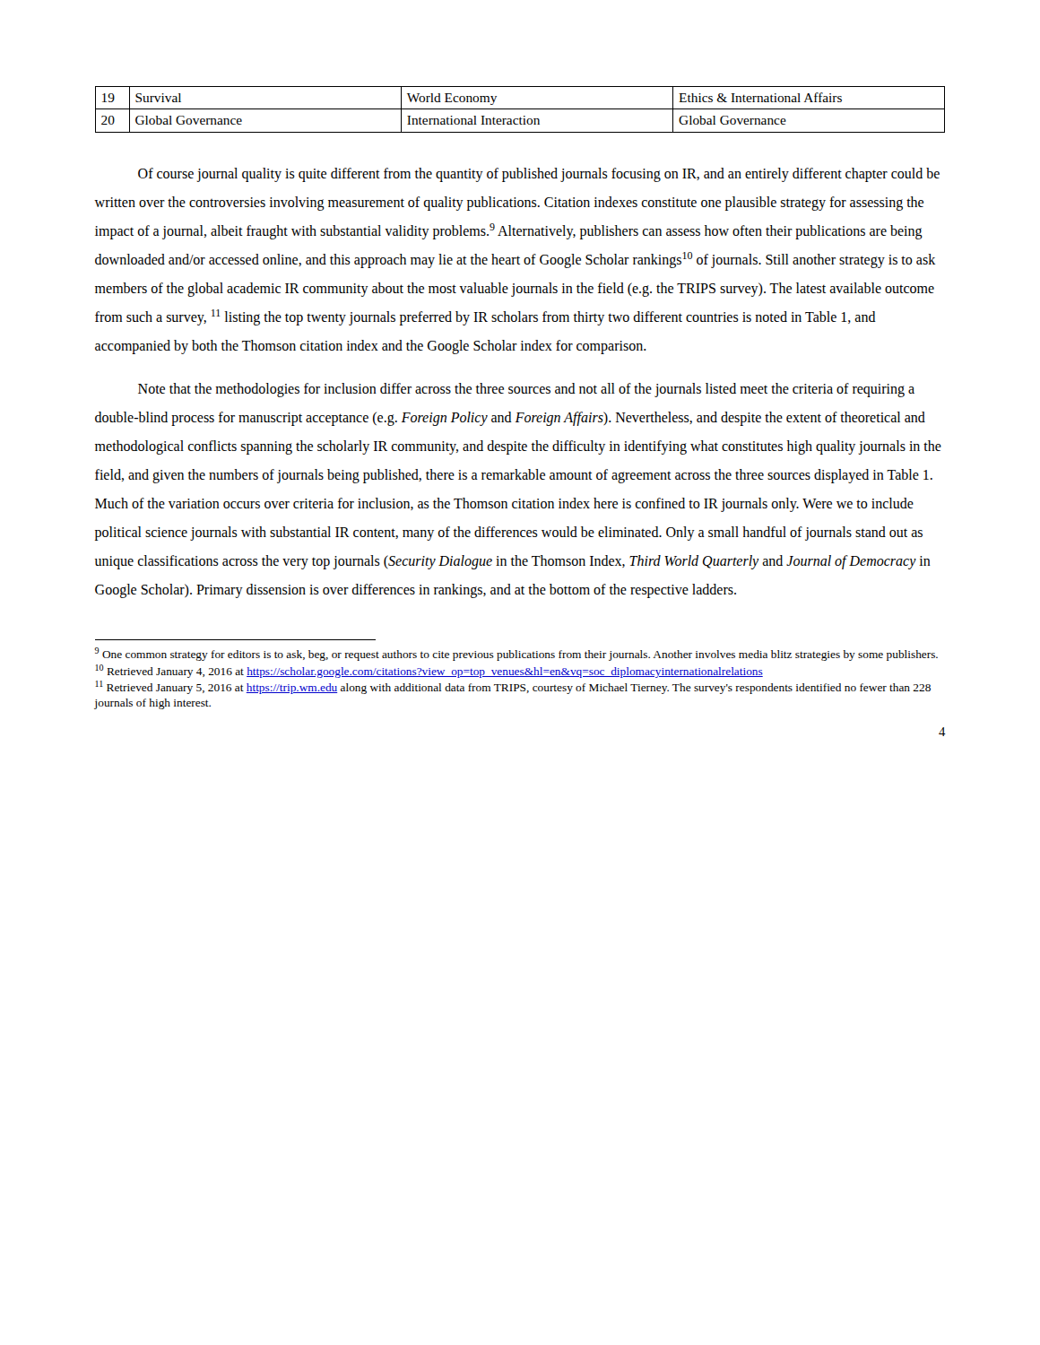| 19 | Survival | World Economy | Ethics & International Affairs |
| 20 | Global Governance | International Interaction | Global Governance |
Of course journal quality is quite different from the quantity of published journals focusing on IR, and an entirely different chapter could be written over the controversies involving measurement of quality publications. Citation indexes constitute one plausible strategy for assessing the impact of a journal, albeit fraught with substantial validity problems.9 Alternatively, publishers can assess how often their publications are being downloaded and/or accessed online, and this approach may lie at the heart of Google Scholar rankings10 of journals. Still another strategy is to ask members of the global academic IR community about the most valuable journals in the field (e.g. the TRIPS survey). The latest available outcome from such a survey, 11 listing the top twenty journals preferred by IR scholars from thirty two different countries is noted in Table 1, and accompanied by both the Thomson citation index and the Google Scholar index for comparison.
Note that the methodologies for inclusion differ across the three sources and not all of the journals listed meet the criteria of requiring a double-blind process for manuscript acceptance (e.g. Foreign Policy and Foreign Affairs). Nevertheless, and despite the extent of theoretical and methodological conflicts spanning the scholarly IR community, and despite the difficulty in identifying what constitutes high quality journals in the field, and given the numbers of journals being published, there is a remarkable amount of agreement across the three sources displayed in Table 1. Much of the variation occurs over criteria for inclusion, as the Thomson citation index here is confined to IR journals only. Were we to include political science journals with substantial IR content, many of the differences would be eliminated. Only a small handful of journals stand out as unique classifications across the very top journals (Security Dialogue in the Thomson Index, Third World Quarterly and Journal of Democracy in Google Scholar). Primary dissension is over differences in rankings, and at the bottom of the respective ladders.
9 One common strategy for editors is to ask, beg, or request authors to cite previous publications from their journals. Another involves media blitz strategies by some publishers.
10 Retrieved January 4, 2016 at https://scholar.google.com/citations?view_op=top_venues&hl=en&vq=soc_diplomacyinternationalrelations
11 Retrieved January 5, 2016 at https://trip.wm.edu along with additional data from TRIPS, courtesy of Michael Tierney. The survey's respondents identified no fewer than 228 journals of high interest.
4